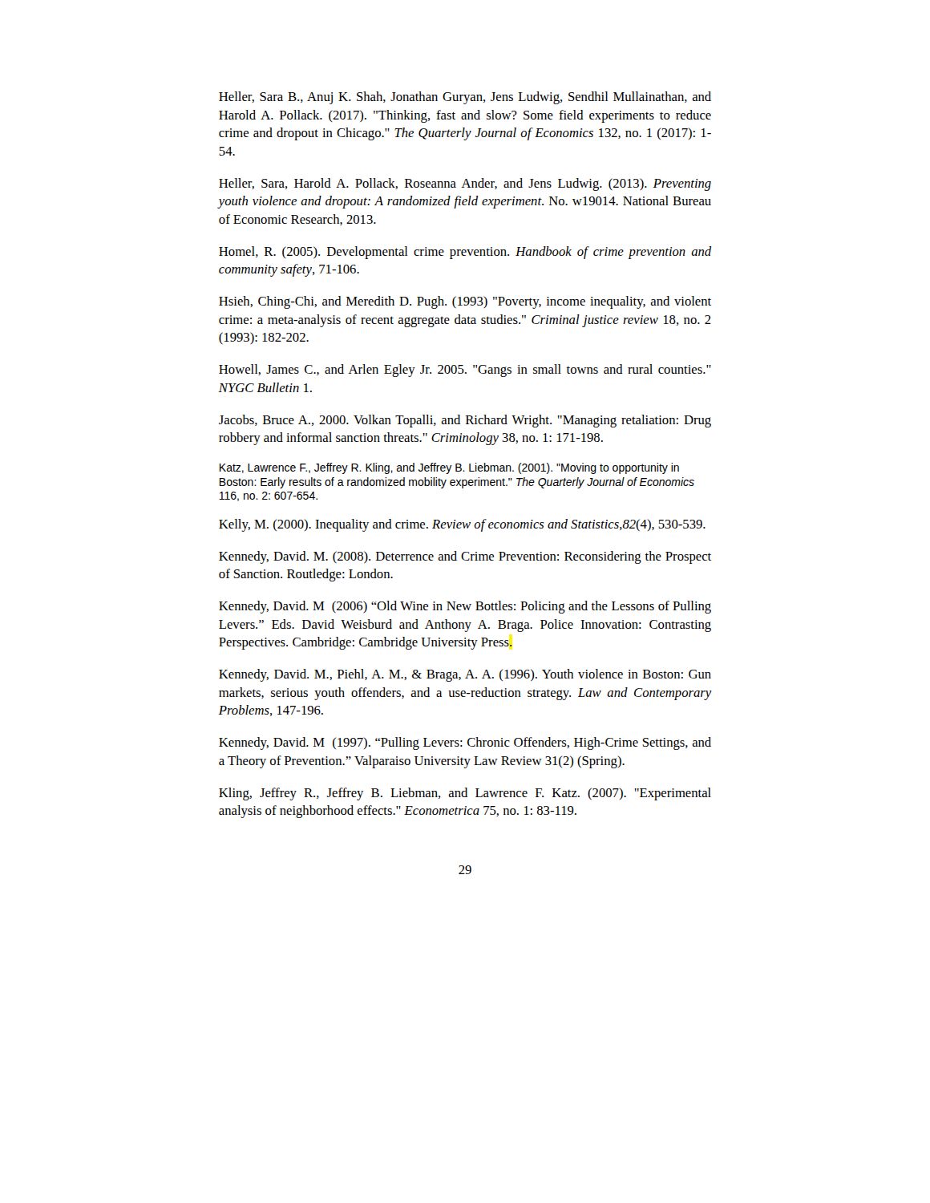Heller, Sara B., Anuj K. Shah, Jonathan Guryan, Jens Ludwig, Sendhil Mullainathan, and Harold A. Pollack. (2017). "Thinking, fast and slow? Some field experiments to reduce crime and dropout in Chicago." The Quarterly Journal of Economics 132, no. 1 (2017): 1-54.
Heller, Sara, Harold A. Pollack, Roseanna Ander, and Jens Ludwig. (2013). Preventing youth violence and dropout: A randomized field experiment. No. w19014. National Bureau of Economic Research, 2013.
Homel, R. (2005). Developmental crime prevention. Handbook of crime prevention and community safety, 71-106.
Hsieh, Ching-Chi, and Meredith D. Pugh. (1993) "Poverty, income inequality, and violent crime: a meta-analysis of recent aggregate data studies." Criminal justice review 18, no. 2 (1993): 182-202.
Howell, James C., and Arlen Egley Jr. 2005. "Gangs in small towns and rural counties." NYGC Bulletin 1.
Jacobs, Bruce A., 2000. Volkan Topalli, and Richard Wright. "Managing retaliation: Drug robbery and informal sanction threats." Criminology 38, no. 1: 171-198.
Katz, Lawrence F., Jeffrey R. Kling, and Jeffrey B. Liebman. (2001). "Moving to opportunity in Boston: Early results of a randomized mobility experiment." The Quarterly Journal of Economics 116, no. 2: 607-654.
Kelly, M. (2000). Inequality and crime. Review of economics and Statistics,82(4), 530-539.
Kennedy, David. M. (2008). Deterrence and Crime Prevention: Reconsidering the Prospect of Sanction. Routledge: London.
Kennedy, David. M (2006) “Old Wine in New Bottles: Policing and the Lessons of Pulling Levers.” Eds. David Weisburd and Anthony A. Braga. Police Innovation: Contrasting Perspectives. Cambridge: Cambridge University Press.
Kennedy, David. M., Piehl, A. M., & Braga, A. A. (1996). Youth violence in Boston: Gun markets, serious youth offenders, and a use-reduction strategy. Law and Contemporary Problems, 147-196.
Kennedy, David. M (1997). “Pulling Levers: Chronic Offenders, High-Crime Settings, and a Theory of Prevention.” Valparaiso University Law Review 31(2) (Spring).
Kling, Jeffrey R., Jeffrey B. Liebman, and Lawrence F. Katz. (2007). "Experimental analysis of neighborhood effects." Econometrica 75, no. 1: 83-119.
29